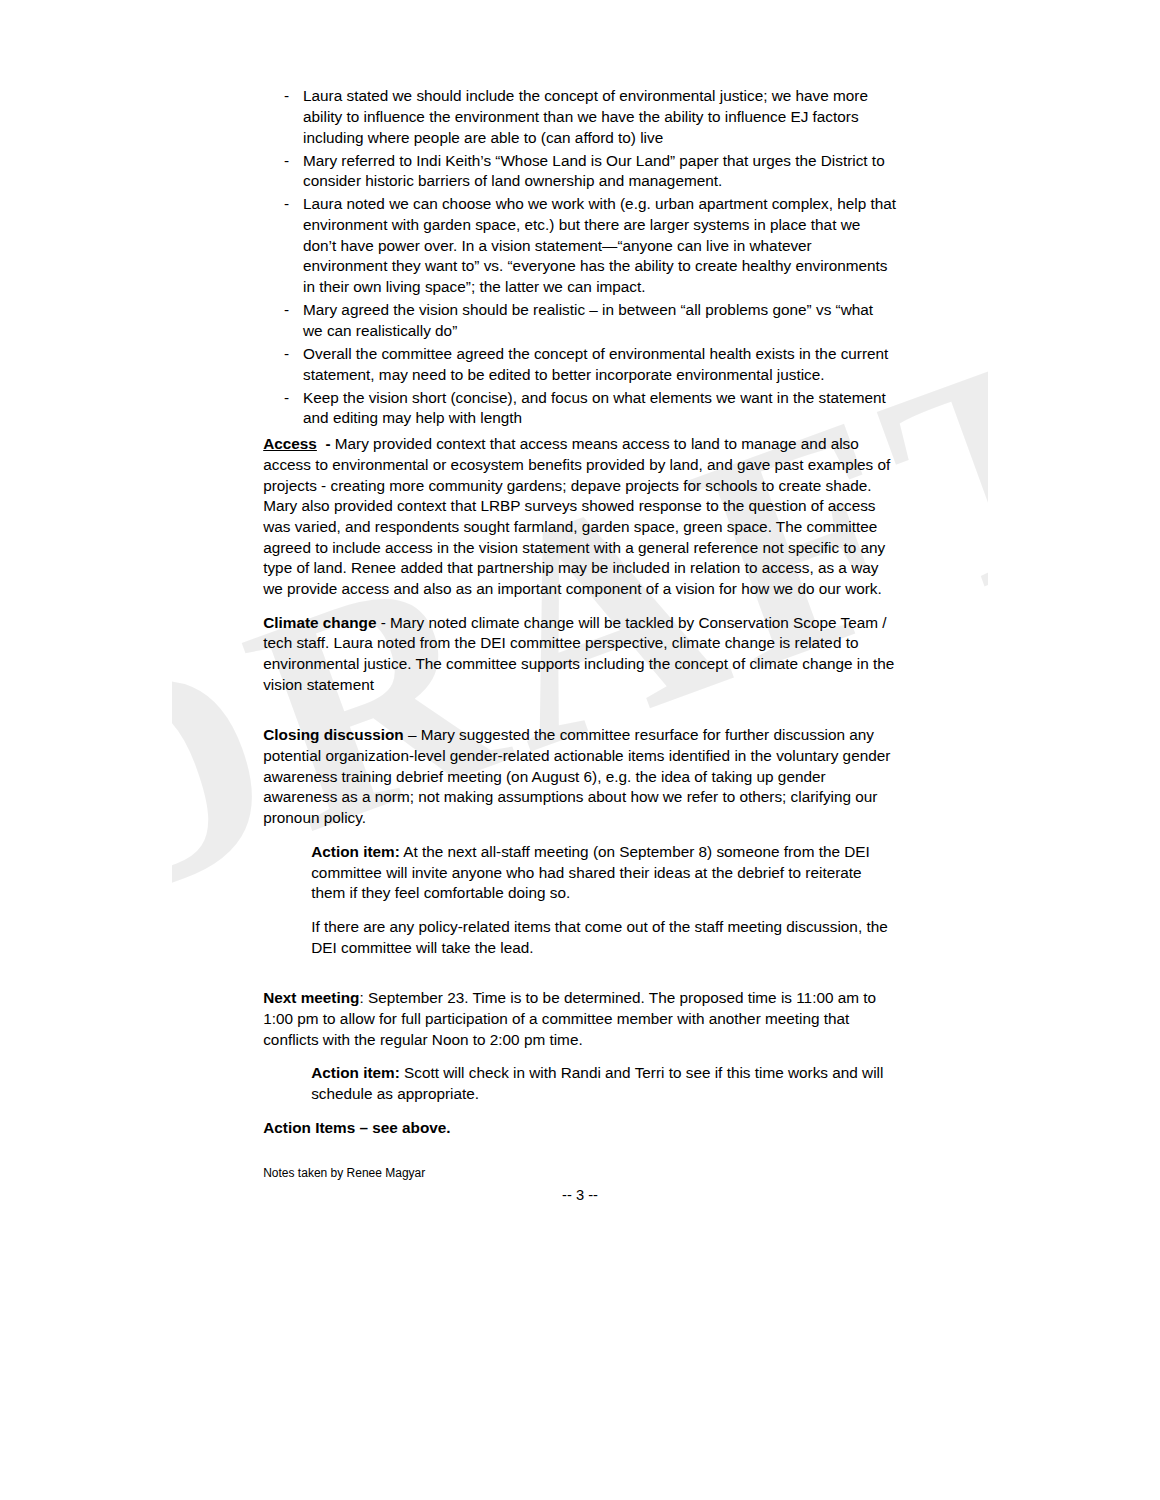DRAFT
Laura stated we should include the concept of environmental justice; we have more ability to influence the environment than we have the ability to influence EJ factors including where people are able to (can afford to) live
Mary referred to Indi Keith’s “Whose Land is Our Land” paper that urges the District to consider historic barriers of land ownership and management.
Laura noted we can choose who we work with (e.g. urban apartment complex, help that environment with garden space, etc.) but there are larger systems in place that we don’t have power over. In a vision statement—“anyone can live in whatever environment they want to” vs. “everyone has the ability to create healthy environments in their own living space”; the latter we can impact.
Mary agreed the vision should be realistic – in between “all problems gone” vs “what we can realistically do”
Overall the committee agreed the concept of environmental health exists in the current statement, may need to be edited to better incorporate environmental justice.
Keep the vision short (concise), and focus on what elements we want in the statement and editing may help with length
Access - Mary provided context that access means access to land to manage and also access to environmental or ecosystem benefits provided by land, and gave past examples of projects - creating more community gardens; depave projects for schools to create shade. Mary also provided context that LRBP surveys showed response to the question of access was varied, and respondents sought farmland, garden space, green space. The committee agreed to include access in the vision statement with a general reference not specific to any type of land. Renee added that partnership may be included in relation to access, as a way we provide access and also as an important component of a vision for how we do our work.
Climate change - Mary noted climate change will be tackled by Conservation Scope Team / tech staff. Laura noted from the DEI committee perspective, climate change is related to environmental justice. The committee supports including the concept of climate change in the vision statement
Closing discussion – Mary suggested the committee resurface for further discussion any potential organization-level gender-related actionable items identified in the voluntary gender awareness training debrief meeting (on August 6), e.g. the idea of taking up gender awareness as a norm; not making assumptions about how we refer to others; clarifying our pronoun policy.
Action item: At the next all-staff meeting (on September 8) someone from the DEI committee will invite anyone who had shared their ideas at the debrief to reiterate them if they feel comfortable doing so.
If there are any policy-related items that come out of the staff meeting discussion, the DEI committee will take the lead.
Next meeting: September 23. Time is to be determined. The proposed time is 11:00 am to 1:00 pm to allow for full participation of a committee member with another meeting that conflicts with the regular Noon to 2:00 pm time.
Action item: Scott will check in with Randi and Terri to see if this time works and will schedule as appropriate.
Action Items – see above.
Notes taken by Renee Magyar
-- 3 --